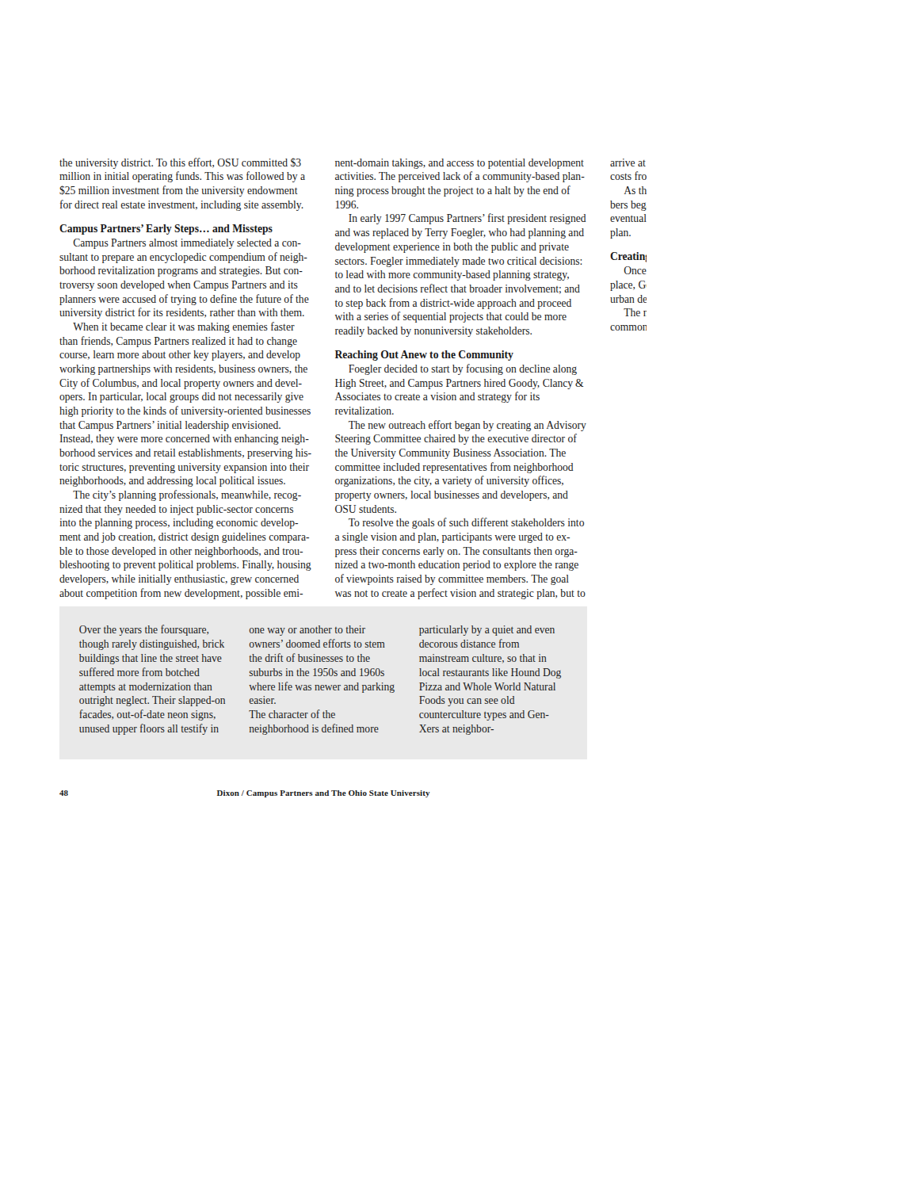the university district. To this effort, OSU committed $3 million in initial operating funds. This was followed by a $25 million investment from the university endowment for direct real estate investment, including site assembly.
Campus Partners’ Early Steps… and Missteps
Campus Partners almost immediately selected a consultant to prepare an encyclopedic compendium of neighborhood revitalization programs and strategies. But controversy soon developed when Campus Partners and its planners were accused of trying to define the future of the university district for its residents, rather than with them.
When it became clear it was making enemies faster than friends, Campus Partners realized it had to change course, learn more about other key players, and develop working partnerships with residents, business owners, the City of Columbus, and local property owners and developers. In particular, local groups did not necessarily give high priority to the kinds of university-oriented businesses that Campus Partners’ initial leadership envisioned. Instead, they were more concerned with enhancing neighborhood services and retail establishments, preserving historic structures, preventing university expansion into their neighborhoods, and addressing local political issues.
The city’s planning professionals, meanwhile, recognized that they needed to inject public-sector concerns into the planning process, including economic development and job creation, district design guidelines comparable to those developed in other neighborhoods, and troubleshooting to prevent political problems. Finally, housing developers, while initially enthusiastic, grew concerned about competition from new development, possible eminent-domain takings, and access to potential development activities. The perceived lack of a community-based planning process brought the project to a halt by the end of 1996.
In early 1997 Campus Partners’ first president resigned and was replaced by Terry Foegler, who had planning and development experience in both the public and private sectors. Foegler immediately made two critical decisions: to lead with more community-based planning strategy, and to let decisions reflect that broader involvement; and to step back from a district-wide approach and proceed with a series of sequential projects that could be more readily backed by nonuniversity stakeholders.
Reaching Out Anew to the Community
Foegler decided to start by focusing on decline along High Street, and Campus Partners hired Goody, Clancy & Associates to create a vision and strategy for its revitalization.
The new outreach effort began by creating an Advisory Steering Committee chaired by the executive director of the University Community Business Association. The committee included representatives from neighborhood organizations, the city, a variety of university offices, property owners, local businesses and developers, and OSU students.
To resolve the goals of such different stakeholders into a single vision and plan, participants were urged to express their concerns early on. The consultants then organized a two-month education period to explore the range of viewpoints raised by committee members. The goal was not to create a perfect vision and strategic plan, but to arrive at positions that maximized benefits and minimized costs from a variety of perspectives.
As the process reached its midpoint, committee members began to articulate a series of shared perspectives that eventually provided a foundation upon which to build a plan.
Creating a Plan
Once the elements of such a common vision were in place, Goody Clancy began to translate them into a set of urban design principles.
The new High Street would need to be viewed as a common ground, offering a mix of uses and public spaces
Over the years the foursquare, though rarely distinguished, brick buildings that line the street have suffered more from botched attempts at modernization than outright neglect. Their slapped-on facades, out-of-date neon signs, unused upper floors all testify in
one way or another to their owners’ doomed efforts to stem the drift of businesses to the suburbs in the 1950s and 1960s where life was newer and parking easier.
The character of the neighborhood is defined more particularly by a quiet and even decorous distance from mainstream culture, so that in local restaurants like Hound Dog Pizza and Whole World Natural Foods you can see old counterculture types and Gen-Xers at neighbor-
48 Dixon / Campus Partners and The Ohio State University